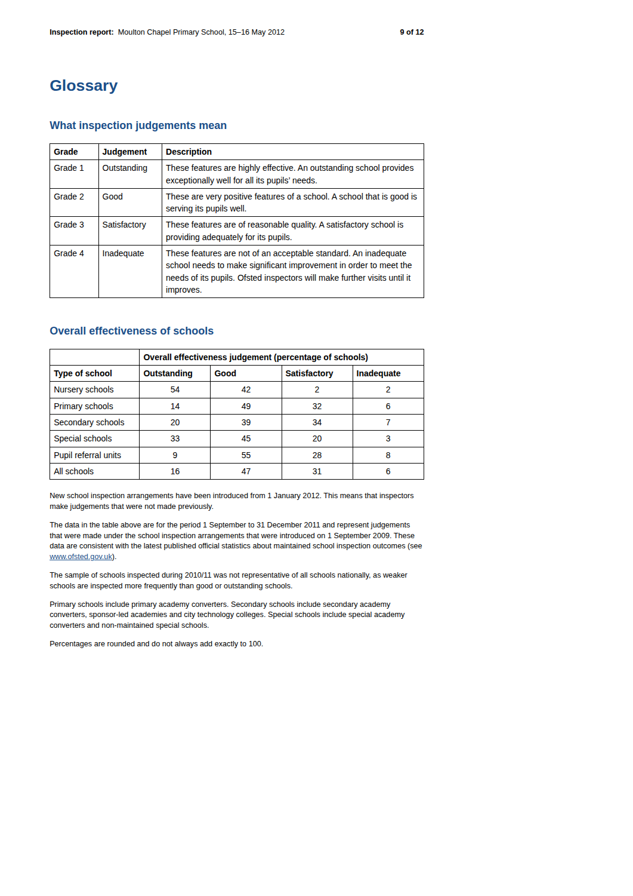Inspection report: Moulton Chapel Primary School, 15–16 May 2012
9 of 12
Glossary
What inspection judgements mean
| Grade | Judgement | Description |
| --- | --- | --- |
| Grade 1 | Outstanding | These features are highly effective. An outstanding school provides exceptionally well for all its pupils’ needs. |
| Grade 2 | Good | These are very positive features of a school. A school that is good is serving its pupils well. |
| Grade 3 | Satisfactory | These features are of reasonable quality. A satisfactory school is providing adequately for its pupils. |
| Grade 4 | Inadequate | These features are not of an acceptable standard. An inadequate school needs to make significant improvement in order to meet the needs of its pupils. Ofsted inspectors will make further visits until it improves. |
Overall effectiveness of schools
| | Overall effectiveness judgement (percentage of schools) |
| --- | --- |
| Type of school | Outstanding | Good | Satisfactory | Inadequate |
| Nursery schools | 54 | 42 | 2 | 2 |
| Primary schools | 14 | 49 | 32 | 6 |
| Secondary schools | 20 | 39 | 34 | 7 |
| Special schools | 33 | 45 | 20 | 3 |
| Pupil referral units | 9 | 55 | 28 | 8 |
| All schools | 16 | 47 | 31 | 6 |
New school inspection arrangements have been introduced from 1 January 2012. This means that inspectors make judgements that were not made previously.
The data in the table above are for the period 1 September to 31 December 2011 and represent judgements that were made under the school inspection arrangements that were introduced on 1 September 2009. These data are consistent with the latest published official statistics about maintained school inspection outcomes (see www.ofsted.gov.uk).
The sample of schools inspected during 2010/11 was not representative of all schools nationally, as weaker schools are inspected more frequently than good or outstanding schools.
Primary schools include primary academy converters. Secondary schools include secondary academy converters, sponsor-led academies and city technology colleges. Special schools include special academy converters and non-maintained special schools.
Percentages are rounded and do not always add exactly to 100.